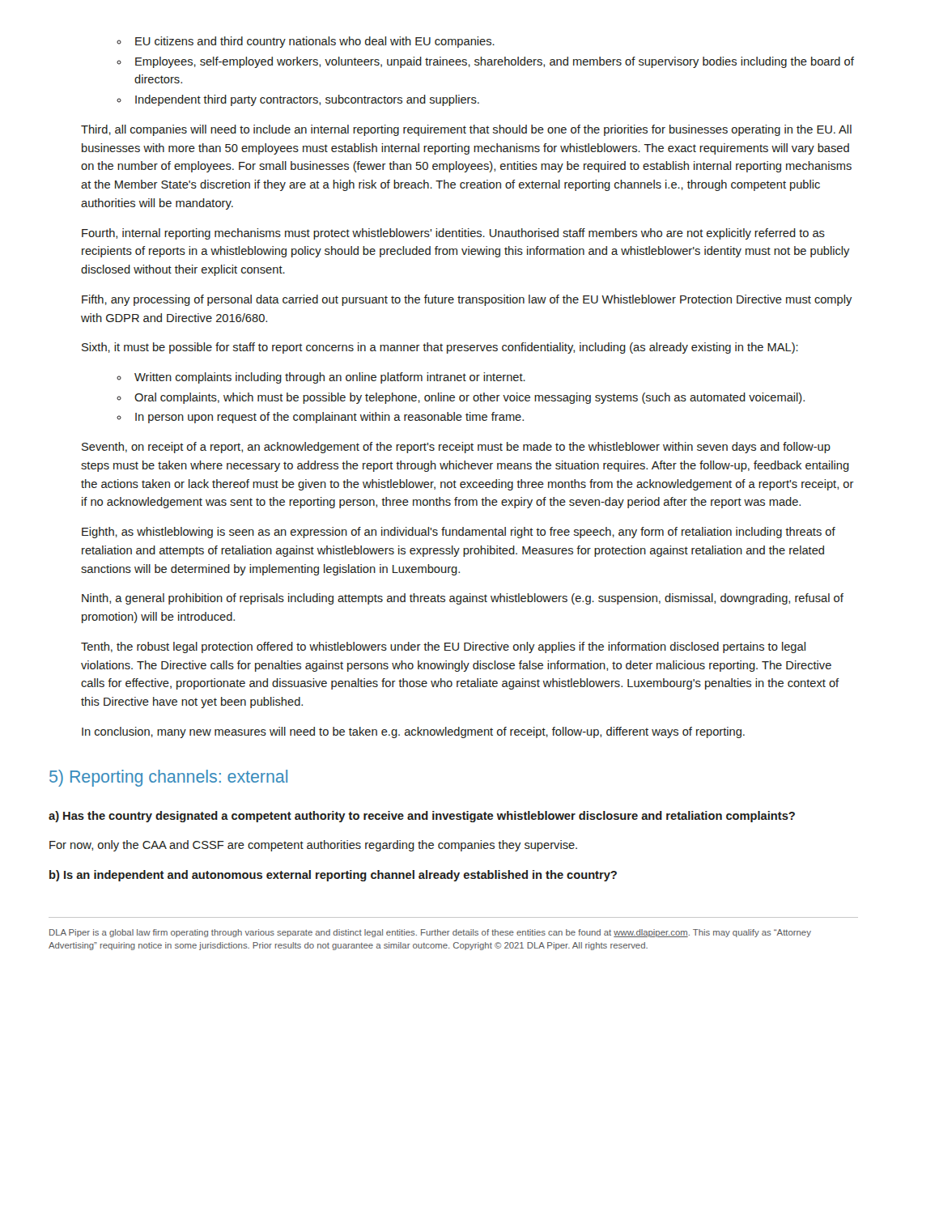EU citizens and third country nationals who deal with EU companies.
Employees, self-employed workers, volunteers, unpaid trainees, shareholders, and members of supervisory bodies including the board of directors.
Independent third party contractors, subcontractors and suppliers.
Third, all companies will need to include an internal reporting requirement that should be one of the priorities for businesses operating in the EU. All businesses with more than 50 employees must establish internal reporting mechanisms for whistleblowers. The exact requirements will vary based on the number of employees. For small businesses (fewer than 50 employees), entities may be required to establish internal reporting mechanisms at the Member State's discretion if they are at a high risk of breach. The creation of external reporting channels i.e., through competent public authorities will be mandatory.
Fourth, internal reporting mechanisms must protect whistleblowers' identities. Unauthorised staff members who are not explicitly referred to as recipients of reports in a whistleblowing policy should be precluded from viewing this information and a whistleblower's identity must not be publicly disclosed without their explicit consent.
Fifth, any processing of personal data carried out pursuant to the future transposition law of the EU Whistleblower Protection Directive must comply with GDPR and Directive 2016/680.
Sixth, it must be possible for staff to report concerns in a manner that preserves confidentiality, including (as already existing in the MAL):
Written complaints including through an online platform intranet or internet.
Oral complaints, which must be possible by telephone, online or other voice messaging systems (such as automated voicemail).
In person upon request of the complainant within a reasonable time frame.
Seventh, on receipt of a report, an acknowledgement of the report's receipt must be made to the whistleblower within seven days and follow-up steps must be taken where necessary to address the report through whichever means the situation requires. After the follow-up, feedback entailing the actions taken or lack thereof must be given to the whistleblower, not exceeding three months from the acknowledgement of a report's receipt, or if no acknowledgement was sent to the reporting person, three months from the expiry of the seven-day period after the report was made.
Eighth, as whistleblowing is seen as an expression of an individual's fundamental right to free speech, any form of retaliation including threats of retaliation and attempts of retaliation against whistleblowers is expressly prohibited. Measures for protection against retaliation and the related sanctions will be determined by implementing legislation in Luxembourg.
Ninth, a general prohibition of reprisals including attempts and threats against whistleblowers (e.g. suspension, dismissal, downgrading, refusal of promotion) will be introduced.
Tenth, the robust legal protection offered to whistleblowers under the EU Directive only applies if the information disclosed pertains to legal violations. The Directive calls for penalties against persons who knowingly disclose false information, to deter malicious reporting. The Directive calls for effective, proportionate and dissuasive penalties for those who retaliate against whistleblowers. Luxembourg's penalties in the context of this Directive have not yet been published.
In conclusion, many new measures will need to be taken e.g. acknowledgment of receipt, follow-up, different ways of reporting.
5) Reporting channels: external
a) Has the country designated a competent authority to receive and investigate whistleblower disclosure and retaliation complaints?
For now, only the CAA and CSSF are competent authorities regarding the companies they supervise.
b) Is an independent and autonomous external reporting channel already established in the country?
DLA Piper is a global law firm operating through various separate and distinct legal entities. Further details of these entities can be found at www.dlapiper.com. This may qualify as “Attorney Advertising” requiring notice in some jurisdictions. Prior results do not guarantee a similar outcome. Copyright © 2021 DLA Piper. All rights reserved.